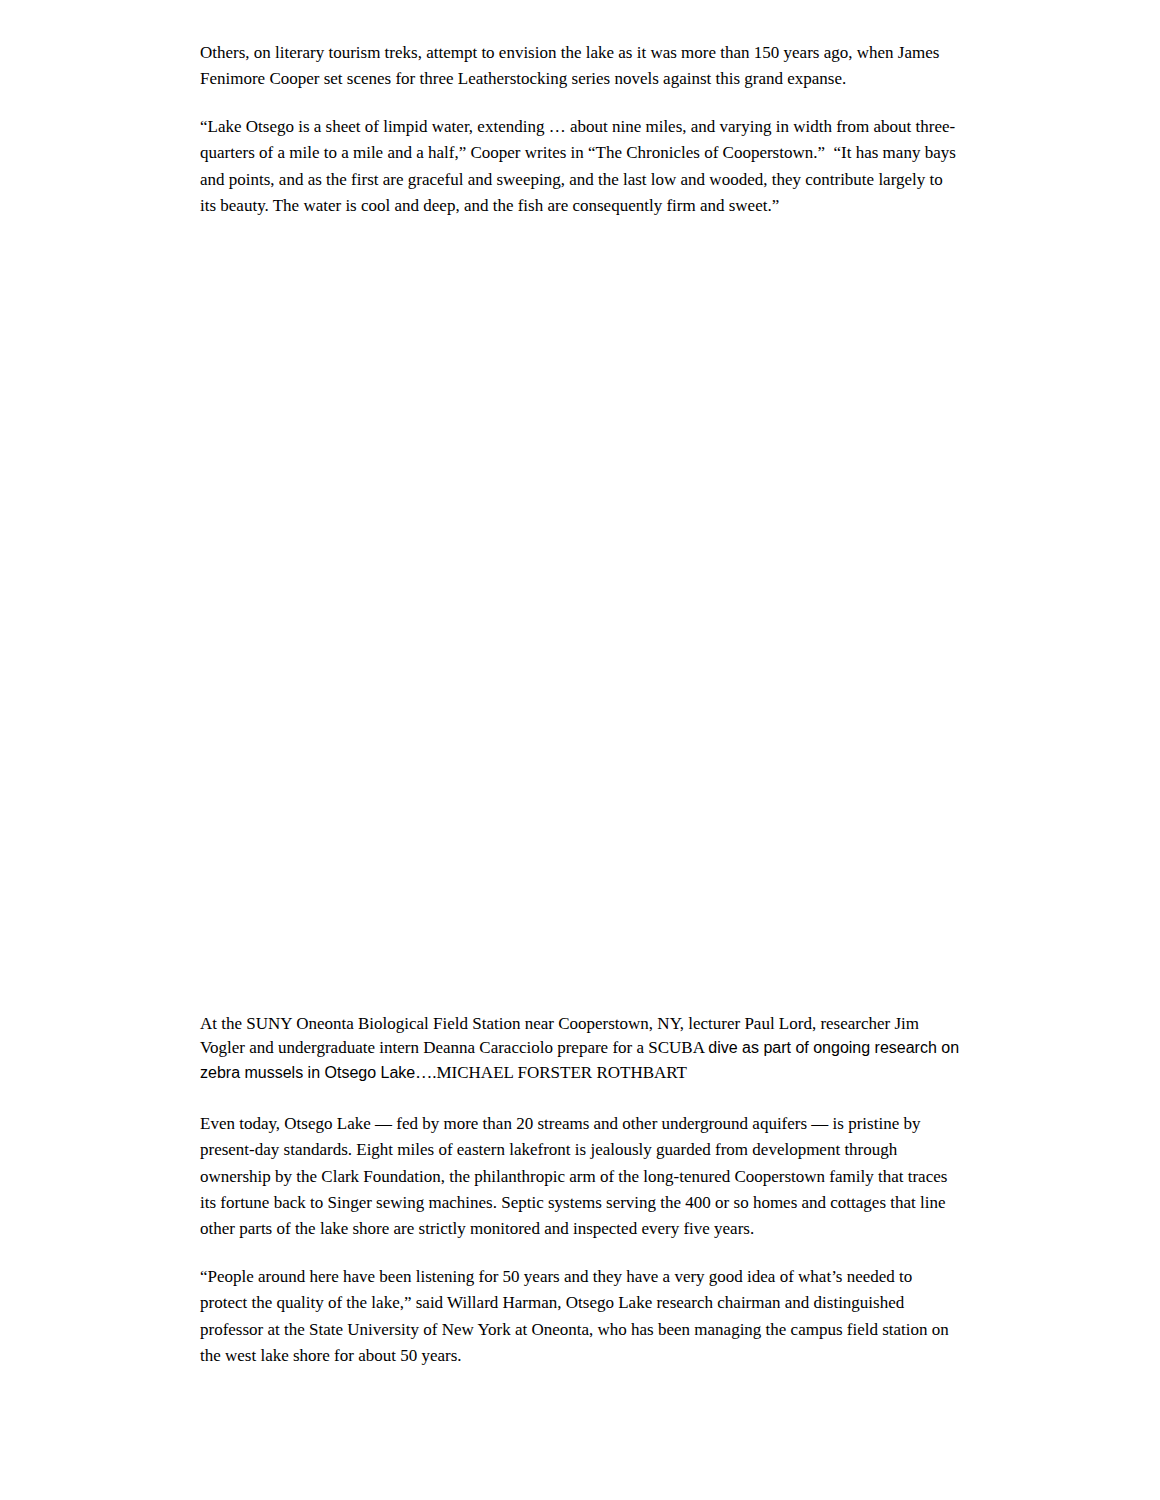Others, on literary tourism treks, attempt to envision the lake as it was more than 150 years ago, when James Fenimore Cooper set scenes for three Leatherstocking series novels against this grand expanse.
“Lake Otsego is a sheet of limpid water, extending … about nine miles, and varying in width from about three-quarters of a mile to a mile and a half,” Cooper writes in “The Chronicles of Cooperstown.” “It has many bays and points, and as the first are graceful and sweeping, and the last low and wooded, they contribute largely to its beauty. The water is cool and deep, and the fish are consequently firm and sweet.”
At the SUNY Oneonta Biological Field Station near Cooperstown, NY, lecturer Paul Lord, researcher Jim Vogler and undergraduate intern Deanna Caracciolo prepare for a SCUBA dive as part of ongoing research on zebra mussels in Otsego Lake….MICHAEL FORSTER ROTHBART
Even today, Otsego Lake — fed by more than 20 streams and other underground aquifers — is pristine by present-day standards. Eight miles of eastern lakefront is jealously guarded from development through ownership by the Clark Foundation, the philanthropic arm of the long-tenured Cooperstown family that traces its fortune back to Singer sewing machines. Septic systems serving the 400 or so homes and cottages that line other parts of the lake shore are strictly monitored and inspected every five years.
“People around here have been listening for 50 years and they have a very good idea of what’s needed to protect the quality of the lake,” said Willard Harman, Otsego Lake research chairman and distinguished professor at the State University of New York at Oneonta, who has been managing the campus field station on the west lake shore for about 50 years.